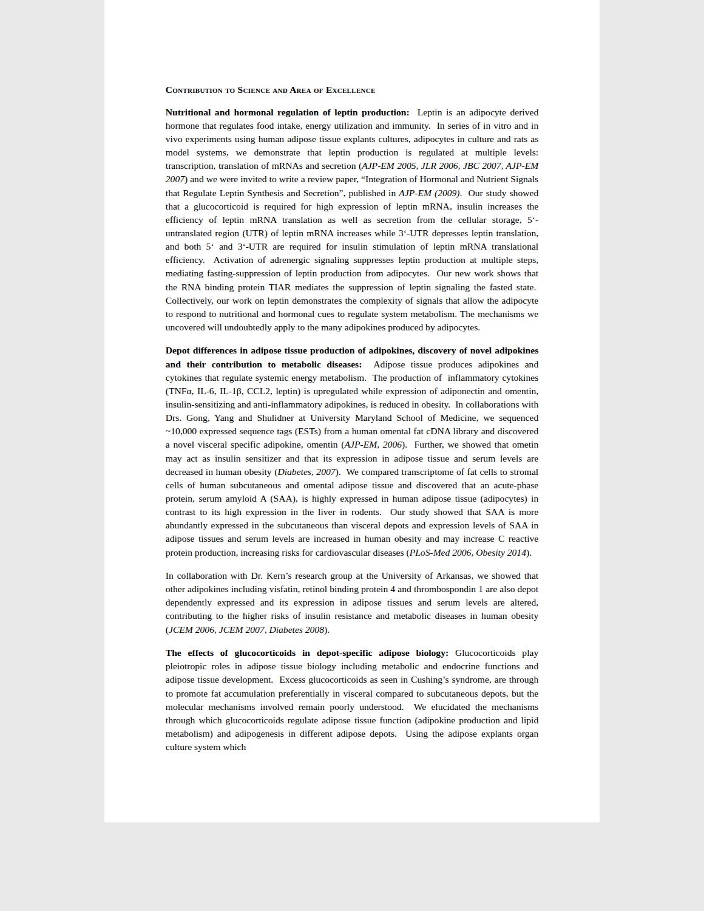Contribution to Science and Area of Excellence
Nutritional and hormonal regulation of leptin production: Leptin is an adipocyte derived hormone that regulates food intake, energy utilization and immunity. In series of in vitro and in vivo experiments using human adipose tissue explants cultures, adipocytes in culture and rats as model systems, we demonstrate that leptin production is regulated at multiple levels: transcription, translation of mRNAs and secretion (AJP-EM 2005, JLR 2006, JBC 2007, AJP-EM 2007) and we were invited to write a review paper, “Integration of Hormonal and Nutrient Signals that Regulate Leptin Synthesis and Secretion”, published in AJP-EM (2009). Our study showed that a glucocorticoid is required for high expression of leptin mRNA, insulin increases the efficiency of leptin mRNA translation as well as secretion from the cellular storage, 5‘-untranslated region (UTR) of leptin mRNA increases while 3‘-UTR depresses leptin translation, and both 5‘ and 3‘-UTR are required for insulin stimulation of leptin mRNA translational efficiency. Activation of adrenergic signaling suppresses leptin production at multiple steps, mediating fasting-suppression of leptin production from adipocytes. Our new work shows that the RNA binding protein TIAR mediates the suppression of leptin signaling the fasted state. Collectively, our work on leptin demonstrates the complexity of signals that allow the adipocyte to respond to nutritional and hormonal cues to regulate system metabolism. The mechanisms we uncovered will undoubtedly apply to the many adipokines produced by adipocytes.
Depot differences in adipose tissue production of adipokines, discovery of novel adipokines and their contribution to metabolic diseases: Adipose tissue produces adipokines and cytokines that regulate systemic energy metabolism. The production of inflammatory cytokines (TNFα, IL-6, IL-1β, CCL2, leptin) is upregulated while expression of adiponectin and omentin, insulin-sensitizing and anti-inflammatory adipokines, is reduced in obesity. In collaborations with Drs. Gong, Yang and Shulidner at University Maryland School of Medicine, we sequenced ~10,000 expressed sequence tags (ESTs) from a human omental fat cDNA library and discovered a novel visceral specific adipokine, omentin (AJP-EM, 2006). Further, we showed that ometin may act as insulin sensitizer and that its expression in adipose tissue and serum levels are decreased in human obesity (Diabetes, 2007). We compared transcriptome of fat cells to stromal cells of human subcutaneous and omental adipose tissue and discovered that an acute-phase protein, serum amyloid A (SAA), is highly expressed in human adipose tissue (adipocytes) in contrast to its high expression in the liver in rodents. Our study showed that SAA is more abundantly expressed in the subcutaneous than visceral depots and expression levels of SAA in adipose tissues and serum levels are increased in human obesity and may increase C reactive protein production, increasing risks for cardiovascular diseases (PLoS-Med 2006, Obesity 2014).
In collaboration with Dr. Kern’s research group at the University of Arkansas, we showed that other adipokines including visfatin, retinol binding protein 4 and thrombospondin 1 are also depot dependently expressed and its expression in adipose tissues and serum levels are altered, contributing to the higher risks of insulin resistance and metabolic diseases in human obesity (JCEM 2006, JCEM 2007, Diabetes 2008).
The effects of glucocorticoids in depot-specific adipose biology: Glucocorticoids play pleiotropic roles in adipose tissue biology including metabolic and endocrine functions and adipose tissue development. Excess glucocorticoids as seen in Cushing’s syndrome, are through to promote fat accumulation preferentially in visceral compared to subcutaneous depots, but the molecular mechanisms involved remain poorly understood. We elucidated the mechanisms through which glucocorticoids regulate adipose tissue function (adipokine production and lipid metabolism) and adipogenesis in different adipose depots. Using the adipose explants organ culture system which